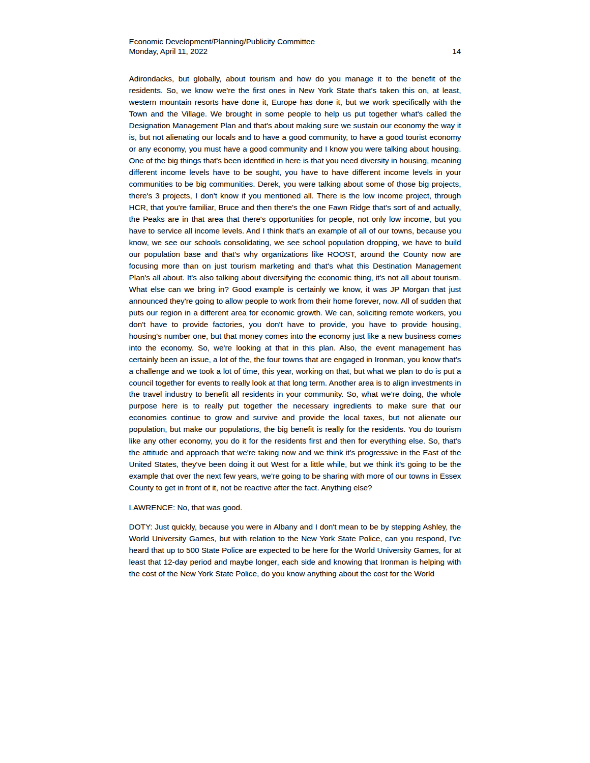Economic Development/Planning/Publicity Committee Monday, April 11, 2022 14
Adirondacks, but globally, about tourism and how do you manage it to the benefit of the residents. So, we know we're the first ones in New York State that's taken this on, at least, western mountain resorts have done it, Europe has done it, but we work specifically with the Town and the Village. We brought in some people to help us put together what's called the Designation Management Plan and that's about making sure we sustain our economy the way it is, but not alienating our locals and to have a good community, to have a good tourist economy or any economy, you must have a good community and I know you were talking about housing. One of the big things that's been identified in here is that you need diversity in housing, meaning different income levels have to be sought, you have to have different income levels in your communities to be big communities. Derek, you were talking about some of those big projects, there's 3 projects, I don't know if you mentioned all. There is the low income project, through HCR, that you're familiar, Bruce and then there's the one Fawn Ridge that's sort of and actually, the Peaks are in that area that there's opportunities for people, not only low income, but you have to service all income levels. And I think that's an example of all of our towns, because you know, we see our schools consolidating, we see school population dropping, we have to build our population base and that's why organizations like ROOST, around the County now are focusing more than on just tourism marketing and that's what this Destination Management Plan's all about. It's also talking about diversifying the economic thing, it's not all about tourism. What else can we bring in? Good example is certainly we know, it was JP Morgan that just announced they're going to allow people to work from their home forever, now. All of sudden that puts our region in a different area for economic growth. We can, soliciting remote workers, you don't have to provide factories, you don't have to provide, you have to provide housing, housing's number one, but that money comes into the economy just like a new business comes into the economy. So, we're looking at that in this plan. Also, the event management has certainly been an issue, a lot of the, the four towns that are engaged in Ironman, you know that's a challenge and we took a lot of time, this year, working on that, but what we plan to do is put a council together for events to really look at that long term. Another area is to align investments in the travel industry to benefit all residents in your community. So, what we're doing, the whole purpose here is to really put together the necessary ingredients to make sure that our economies continue to grow and survive and provide the local taxes, but not alienate our population, but make our populations, the big benefit is really for the residents. You do tourism like any other economy, you do it for the residents first and then for everything else. So, that's the attitude and approach that we're taking now and we think it's progressive in the East of the United States, they've been doing it out West for a little while, but we think it's going to be the example that over the next few years, we're going to be sharing with more of our towns in Essex County to get in front of it, not be reactive after the fact. Anything else?
LAWRENCE: No, that was good.
DOTY: Just quickly, because you were in Albany and I don't mean to be by stepping Ashley, the World University Games, but with relation to the New York State Police, can you respond, I've heard that up to 500 State Police are expected to be here for the World University Games, for at least that 12-day period and maybe longer, each side and knowing that Ironman is helping with the cost of the New York State Police, do you know anything about the cost for the World